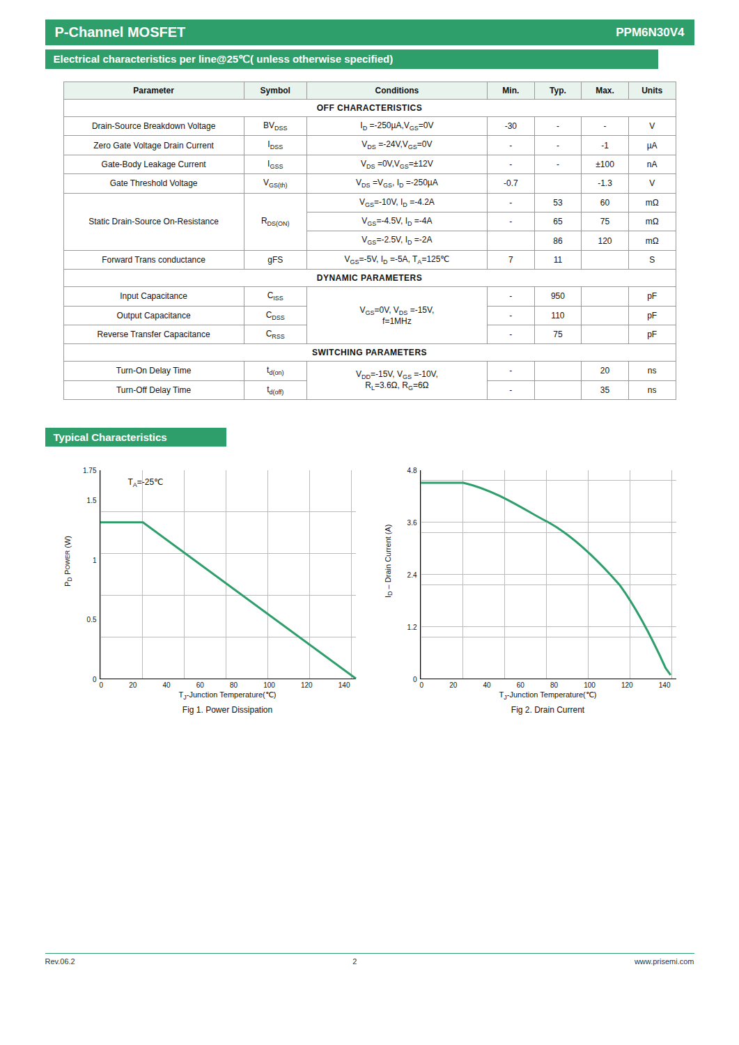P-Channel MOSFET
PPM6N30V4
Electrical characteristics per line@25℃( unless otherwise specified)
| Parameter | Symbol | Conditions | Min. | Typ. | Max. | Units |
| --- | --- | --- | --- | --- | --- | --- |
| OFF CHARACTERISTICS |
| Drain-Source Breakdown Voltage | BV DSS | I D =-250µA,V GS =0V | -30 | - | - | V |
| Zero Gate Voltage Drain Current | I DSS | V DS =-24V,V GS =0V | - | - | -1 | µA |
| Gate-Body Leakage Current | I GSS | V DS =0V,V GS =±12V | - | - | ±100 | nA |
| Gate Threshold Voltage | V GS(th) | V DS =V GS , I D =-250µA | -0.7 | | -1.3 | V |
| Static Drain-Source On-Resistance | R DS(ON) | V GS =-10V, I D =-4.2A | - | 53 | 60 | mΩ |
| V GS =-4.5V, I D =-4A | - | 65 | 75 | mΩ |
| V GS =-2.5V, I D =-2A | | 86 | 120 | mΩ |
| Forward Trans conductance | gFS | V GS =-5V, I D =-5A, T A =125℃ | 7 | 11 | | S |
| DYNAMIC PARAMETERS |
| Input Capacitance | C ISS | V GS =0V, V DS =-15V, f=1MHz | - | 950 | | pF |
| Output Capacitance | C DSS | - | 110 | | pF |
| Reverse Transfer Capacitance | C RSS | - | 75 | | pF |
| SWITCHING PARAMETERS |
| Turn-On Delay Time | t d(on) | V DD =-15V, V GS =-10V, R L =3.6Ω, R G =6Ω | - | | 20 | ns |
| Turn-Off Delay Time | t d(off) | - | | 35 | ns |
Typical Characteristics
PD POWER (W)
1.75 1.5 1 0.5 0
TA=-25℃
020406080100120140
TJ-Junction Temperature(℃)
Fig 1. Power Dissipation
ID – Drain Current (A)
4.8 3.6 2.4 1.2 0
020406080100120140
TJ-Junction Temperature(℃)
Fig 2. Drain Current
Rev.06.2
2
www.prisemi.com